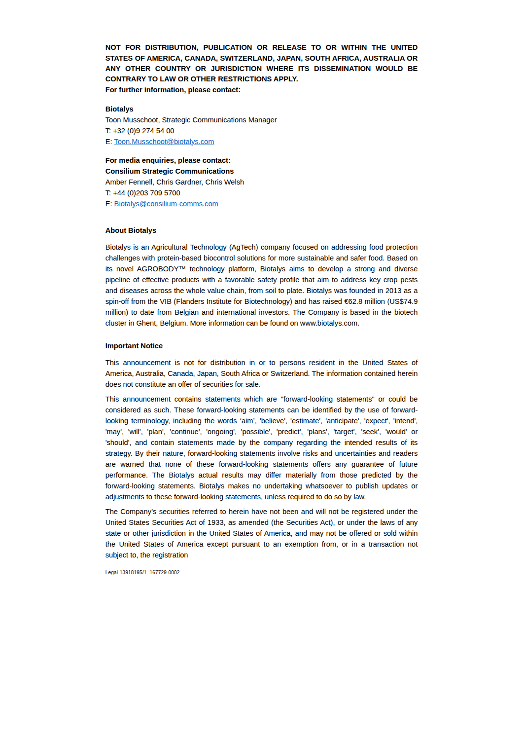NOT FOR DISTRIBUTION, PUBLICATION OR RELEASE TO OR WITHIN THE UNITED STATES OF AMERICA, CANADA, SWITZERLAND, JAPAN, SOUTH AFRICA, AUSTRALIA OR ANY OTHER COUNTRY OR JURISDICTION WHERE ITS DISSEMINATION WOULD BE CONTRARY TO LAW OR OTHER RESTRICTIONS APPLY.
For further information, please contact:
Biotalys
Toon Musschoot, Strategic Communications Manager
T: +32 (0)9 274 54 00
E: Toon.Musschoot@biotalys.com
For media enquiries, please contact:
Consilium Strategic Communications
Amber Fennell, Chris Gardner, Chris Welsh
T: +44 (0)203 709 5700
E: Biotalys@consilium-comms.com
About Biotalys
Biotalys is an Agricultural Technology (AgTech) company focused on addressing food protection challenges with protein-based biocontrol solutions for more sustainable and safer food. Based on its novel AGROBODY™ technology platform, Biotalys aims to develop a strong and diverse pipeline of effective products with a favorable safety profile that aim to address key crop pests and diseases across the whole value chain, from soil to plate. Biotalys was founded in 2013 as a spin-off from the VIB (Flanders Institute for Biotechnology) and has raised €62.8 million (US$74.9 million) to date from Belgian and international investors. The Company is based in the biotech cluster in Ghent, Belgium. More information can be found on www.biotalys.com.
Important Notice
This announcement is not for distribution in or to persons resident in the United States of America, Australia, Canada, Japan, South Africa or Switzerland. The information contained herein does not constitute an offer of securities for sale.
This announcement contains statements which are "forward-looking statements" or could be considered as such. These forward-looking statements can be identified by the use of forward-looking terminology, including the words ‘aim’, 'believe', 'estimate', 'anticipate', 'expect', 'intend', 'may', 'will', 'plan', 'continue', 'ongoing', 'possible', 'predict', 'plans', 'target', 'seek', 'would' or 'should', and contain statements made by the company regarding the intended results of its strategy. By their nature, forward-looking statements involve risks and uncertainties and readers are warned that none of these forward-looking statements offers any guarantee of future performance. The Biotalys actual results may differ materially from those predicted by the forward-looking statements. Biotalys makes no undertaking whatsoever to publish updates or adjustments to these forward-looking statements, unless required to do so by law.
The Company’s securities referred to herein have not been and will not be registered under the United States Securities Act of 1933, as amended (the Securities Act), or under the laws of any state or other jurisdiction in the United States of America, and may not be offered or sold within the United States of America except pursuant to an exemption from, or in a transaction not subject to, the registration
Legal-13918195/1 167729-0002